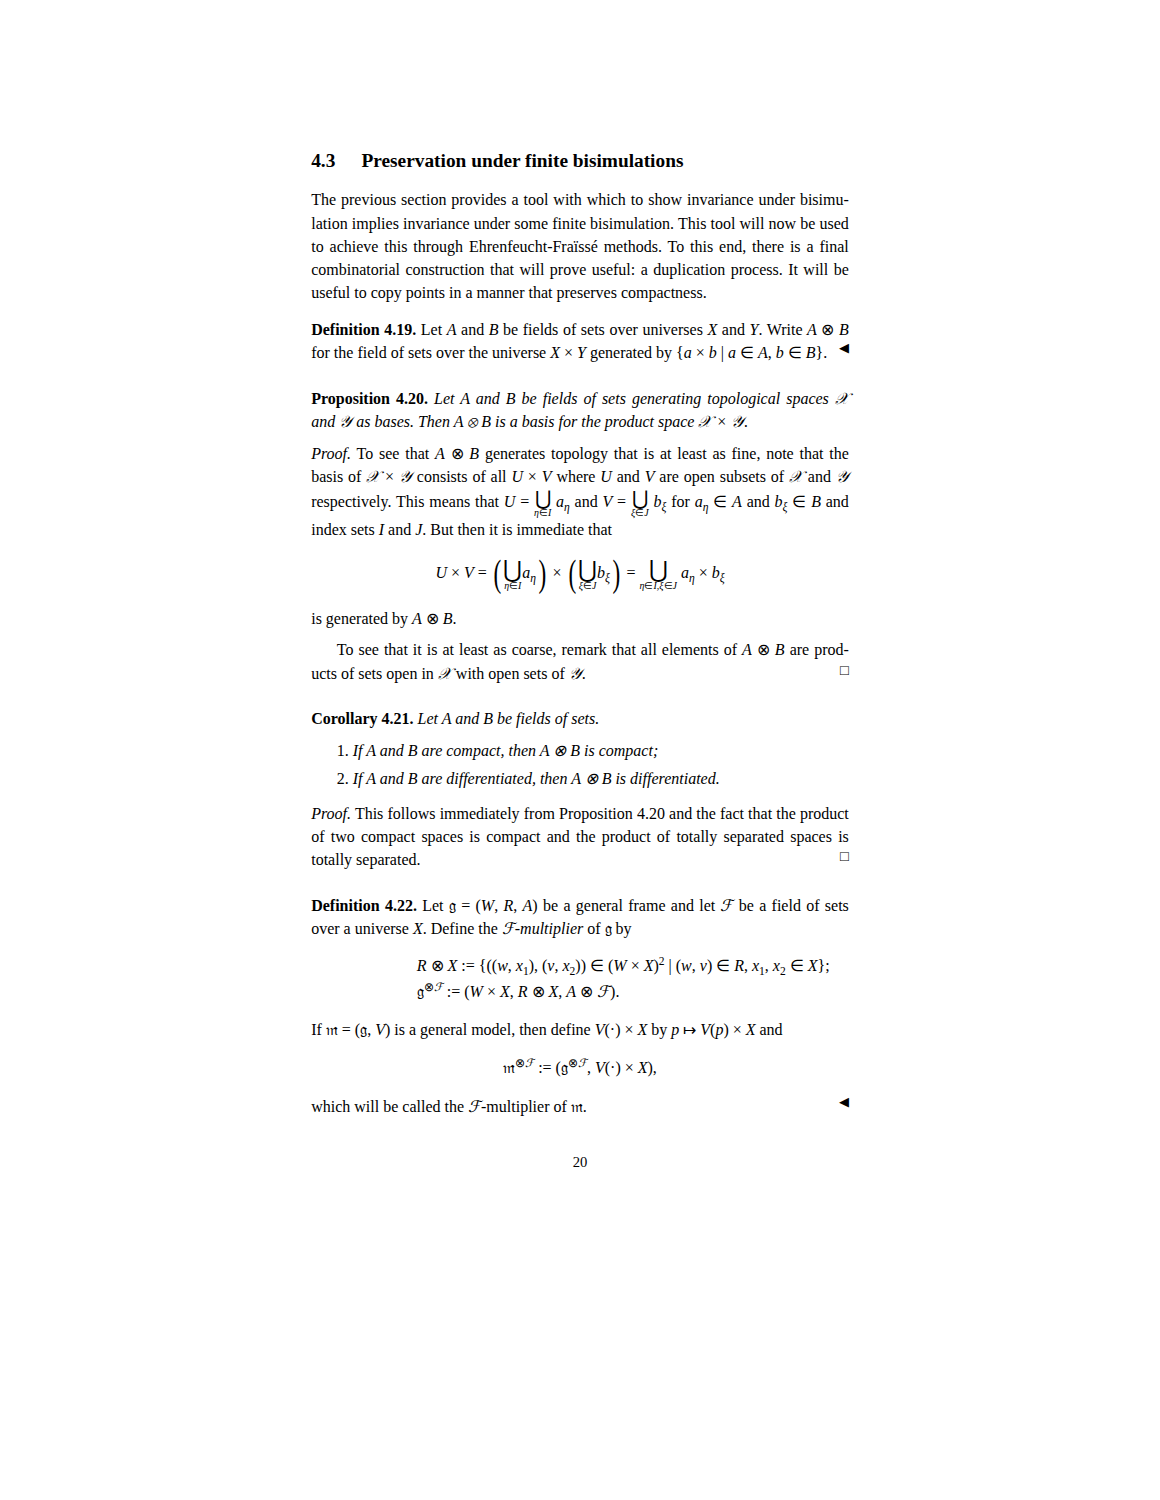4.3 Preservation under finite bisimulations
The previous section provides a tool with which to show invariance under bisimulation implies invariance under some finite bisimulation. This tool will now be used to achieve this through Ehrenfeucht-Fraïssé methods. To this end, there is a final combinatorial construction that will prove useful: a duplication process. It will be useful to copy points in a manner that preserves compactness.
Definition 4.19. Let A and B be fields of sets over universes X and Y. Write A ⊗ B for the field of sets over the universe X × Y generated by {a × b | a ∈ A, b ∈ B}.◀
Proposition 4.20. Let A and B be fields of sets generating topological spaces 𝒳 and 𝒴 as bases. Then A ⊗ B is a basis for the product space 𝒳 × 𝒴.
Proof. To see that A ⊗ B generates topology that is at least as fine, note that the basis of 𝒳 × 𝒴 consists of all U × V where U and V are open subsets of 𝒳 and 𝒴 respectively. This means that U = ⋃η∈I aη and V = ⋃ξ∈J bξ for aη ∈ A and bξ ∈ B and index sets I and J. But then it is immediate that
U × V = ( ⋃η∈I aη) × ( ⋃ξ∈J bξ) = ⋃η∈I,ξ∈J aη × bξ
is generated by A ⊗ B.
To see that it is at least as coarse, remark that all elements of A ⊗ B are products of sets open in 𝒳 with open sets of 𝒴.□
Corollary 4.21. Let A and B be fields of sets.
If A and B are compact, then A ⊗ B is compact;
If A and B are differentiated, then A ⊗ B is differentiated.
Proof. This follows immediately from Proposition 4.20 and the fact that the product of two compact spaces is compact and the product of totally separated spaces is totally separated.□
Definition 4.22. Let 𝔤 = (W, R, A) be a general frame and let ℱ be a field of sets over a universe X. Define the ℱ-multiplier of 𝔤 by
R ⊗ X := {((w, x1), (v, x2)) ∈ (W × X)2 | (w, v) ∈ R, x1, x2 ∈ X};
𝔤⊗ℱ := (W × X, R ⊗ X, A ⊗ ℱ).
If 𝔪 = (𝔤, V) is a general model, then define V(·) × X by p ↦ V(p) × X and
𝔪⊗ℱ := (𝔤⊗ℱ, V(·) × X),
which will be called the ℱ-multiplier of 𝔪.◀
20